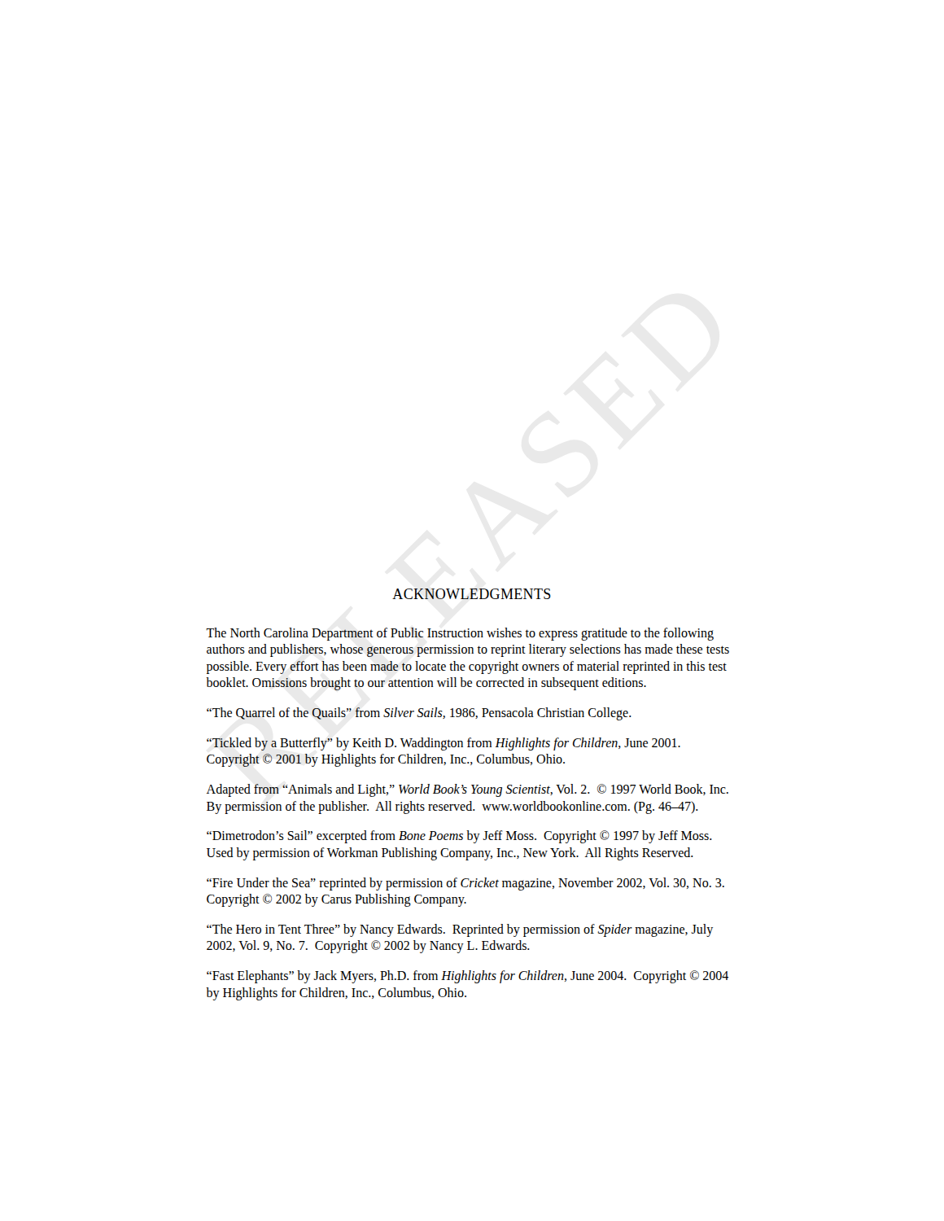RELEASED
ACKNOWLEDGMENTS
The North Carolina Department of Public Instruction wishes to express gratitude to the following authors and publishers, whose generous permission to reprint literary selections has made these tests possible. Every effort has been made to locate the copyright owners of material reprinted in this test booklet. Omissions brought to our attention will be corrected in subsequent editions.
“The Quarrel of the Quails” from Silver Sails, 1986, Pensacola Christian College.
“Tickled by a Butterfly” by Keith D. Waddington from Highlights for Children, June 2001. Copyright © 2001 by Highlights for Children, Inc., Columbus, Ohio.
Adapted from “Animals and Light,” World Book’s Young Scientist, Vol. 2. © 1997 World Book, Inc. By permission of the publisher. All rights reserved. www.worldbookonline.com. (Pg. 46–47).
“Dimetrodon’s Sail” excerpted from Bone Poems by Jeff Moss. Copyright © 1997 by Jeff Moss. Used by permission of Workman Publishing Company, Inc., New York. All Rights Reserved.
“Fire Under the Sea” reprinted by permission of Cricket magazine, November 2002, Vol. 30, No. 3. Copyright © 2002 by Carus Publishing Company.
“The Hero in Tent Three” by Nancy Edwards. Reprinted by permission of Spider magazine, July 2002, Vol. 9, No. 7. Copyright © 2002 by Nancy L. Edwards.
“Fast Elephants” by Jack Myers, Ph.D. from Highlights for Children, June 2004. Copyright © 2004 by Highlights for Children, Inc., Columbus, Ohio.